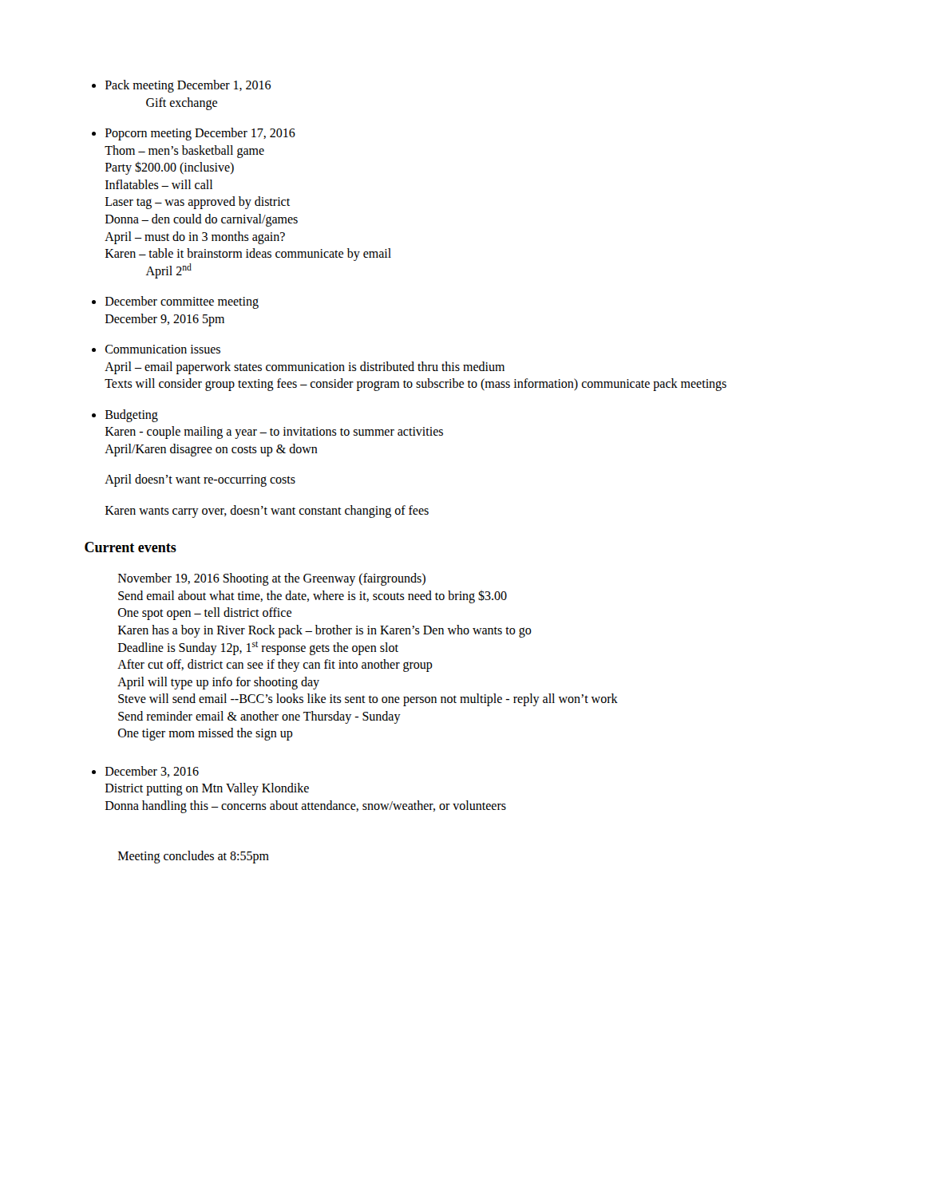Pack meeting December 1, 2016
Gift exchange
Popcorn meeting December 17, 2016
Thom – men’s basketball game
Party $200.00 (inclusive)
Inflatables – will call
Laser tag – was approved by district
Donna – den could do carnival/games
April – must do in 3 months again?
Karen – table it brainstorm ideas communicate by email
April 2nd
December committee meeting
December 9, 2016 5pm
Communication issues
April – email paperwork states communication is distributed thru this medium
Texts will consider group texting fees – consider program to subscribe to (mass information) communicate pack meetings
Budgeting
Karen - couple mailing a year – to invitations to summer activities
April/Karen disagree on costs up & down
April doesn’t want re-occurring costs
Karen wants carry over, doesn’t want constant changing of fees
Current events
November 19, 2016 Shooting at the Greenway (fairgrounds)
Send email about what time, the date, where is it, scouts need to bring $3.00
One spot open – tell district office
Karen has a boy in River Rock pack – brother is in Karen’s Den who wants to go
Deadline is Sunday 12p, 1st response gets the open slot
After cut off, district can see if they can fit into another group
April will type up info for shooting day
Steve will send email --BCC’s looks like its sent to one person not multiple - reply all won’t work
Send reminder email & another one Thursday - Sunday
One tiger mom missed the sign up
December 3, 2016
District putting on Mtn Valley Klondike
Donna handling this – concerns about attendance, snow/weather, or volunteers
Meeting concludes at 8:55pm